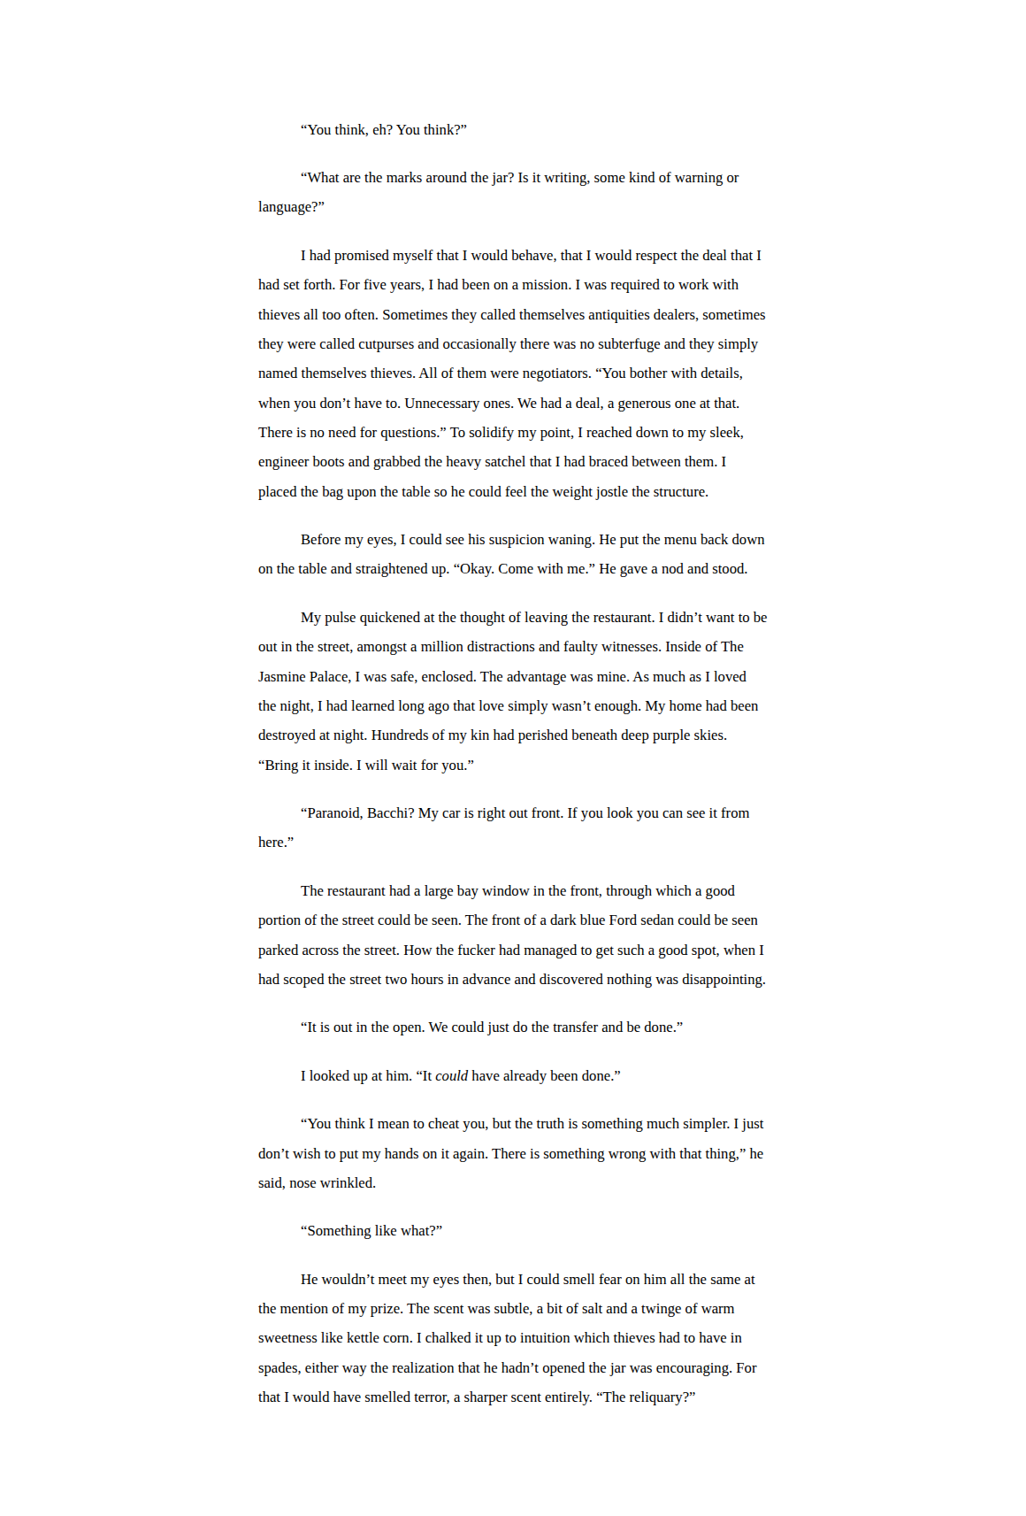“You think, eh? You think?”
“What are the marks around the jar? Is it writing, some kind of warning or language?”
I had promised myself that I would behave, that I would respect the deal that I had set forth. For five years, I had been on a mission. I was required to work with thieves all too often. Sometimes they called themselves antiquities dealers, sometimes they were called cutpurses and occasionally there was no subterfuge and they simply named themselves thieves. All of them were negotiators. “You bother with details, when you don’t have to. Unnecessary ones. We had a deal, a generous one at that. There is no need for questions.” To solidify my point, I reached down to my sleek, engineer boots and grabbed the heavy satchel that I had braced between them. I placed the bag upon the table so he could feel the weight jostle the structure.
Before my eyes, I could see his suspicion waning. He put the menu back down on the table and straightened up. “Okay. Come with me.” He gave a nod and stood.
My pulse quickened at the thought of leaving the restaurant. I didn’t want to be out in the street, amongst a million distractions and faulty witnesses. Inside of The Jasmine Palace, I was safe, enclosed. The advantage was mine. As much as I loved the night, I had learned long ago that love simply wasn’t enough. My home had been destroyed at night. Hundreds of my kin had perished beneath deep purple skies. “Bring it inside. I will wait for you.”
“Paranoid, Bacchi? My car is right out front. If you look you can see it from here.”
The restaurant had a large bay window in the front, through which a good portion of the street could be seen. The front of a dark blue Ford sedan could be seen parked across the street. How the fucker had managed to get such a good spot, when I had scoped the street two hours in advance and discovered nothing was disappointing.
“It is out in the open. We could just do the transfer and be done.”
I looked up at him. “It could have already been done.”
“You think I mean to cheat you, but the truth is something much simpler. I just don’t wish to put my hands on it again. There is something wrong with that thing,” he said, nose wrinkled.
“Something like what?”
He wouldn’t meet my eyes then, but I could smell fear on him all the same at the mention of my prize. The scent was subtle, a bit of salt and a twinge of warm sweetness like kettle corn. I chalked it up to intuition which thieves had to have in spades, either way the realization that he hadn’t opened the jar was encouraging. For that I would have smelled terror, a sharper scent entirely. “The reliquary?”